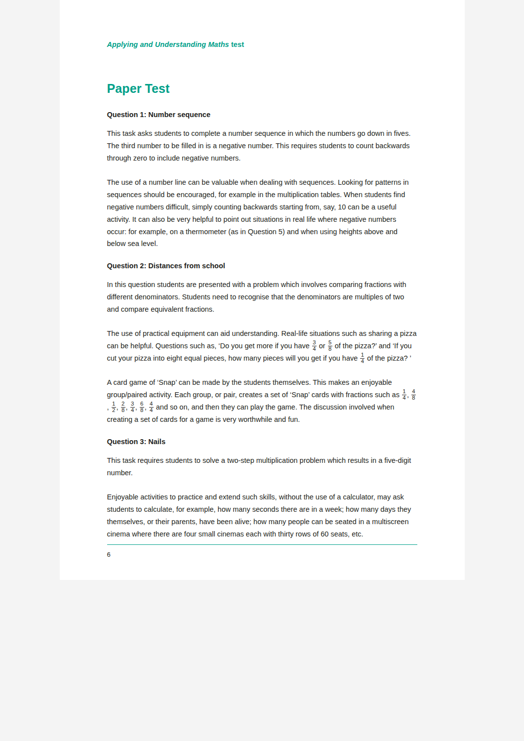Applying and Understanding Maths test
Paper Test
Question 1: Number sequence
This task asks students to complete a number sequence in which the numbers go down in fives. The third number to be filled in is a negative number. This requires students to count backwards through zero to include negative numbers.
The use of a number line can be valuable when dealing with sequences. Looking for patterns in sequences should be encouraged, for example in the multiplication tables. When students find negative numbers difficult, simply counting backwards starting from, say, 10 can be a useful activity. It can also be very helpful to point out situations in real life where negative numbers occur: for example, on a thermometer (as in Question 5) and when using heights above and below sea level.
Question 2: Distances from school
In this question students are presented with a problem which involves comparing fractions with different denominators. Students need to recognise that the denominators are multiples of two and compare equivalent fractions.
The use of practical equipment can aid understanding. Real-life situations such as sharing a pizza can be helpful. Questions such as, ‘Do you get more if you have 34 or 58 of the pizza?’ and ‘If you cut your pizza into eight equal pieces, how many pieces will you get if you have 14 of the pizza? ’
A card game of ‘Snap’ can be made by the students themselves. This makes an enjoyable group/paired activity. Each group, or pair, creates a set of ‘Snap’ cards with fractions such as 14, 48, 12, 28, 34, 68, 44 and so on, and then they can play the game. The discussion involved when creating a set of cards for a game is very worthwhile and fun.
Question 3: Nails
This task requires students to solve a two-step multiplication problem which results in a five-digit number.
Enjoyable activities to practice and extend such skills, without the use of a calculator, may ask students to calculate, for example, how many seconds there are in a week; how many days they themselves, or their parents, have been alive; how many people can be seated in a multiscreen cinema where there are four small cinemas each with thirty rows of 60 seats, etc.
6